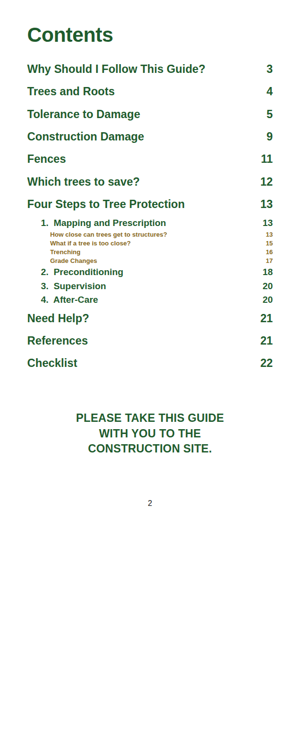Contents
| Why Should I Follow This Guide? | 3 |
| Trees and Roots | 4 |
| Tolerance to Damage | 5 |
| Construction Damage | 9 |
| Fences | 11 |
| Which trees to save? | 12 |
| Four Steps to Tree Protection | 13 |
| 1. Mapping and Prescription | 13 |
| How close can trees get to structures? | 13 |
| What if a tree is too close? | 15 |
| Trenching | 16 |
| Grade Changes | 17 |
| 2. Preconditioning | 18 |
| 3. Supervision | 20 |
| 4. After-Care | 20 |
| Need Help? | 21 |
| References | 21 |
| Checklist | 22 |
PLEASE TAKE THIS GUIDE
WITH YOU TO THE
CONSTRUCTION SITE.
2